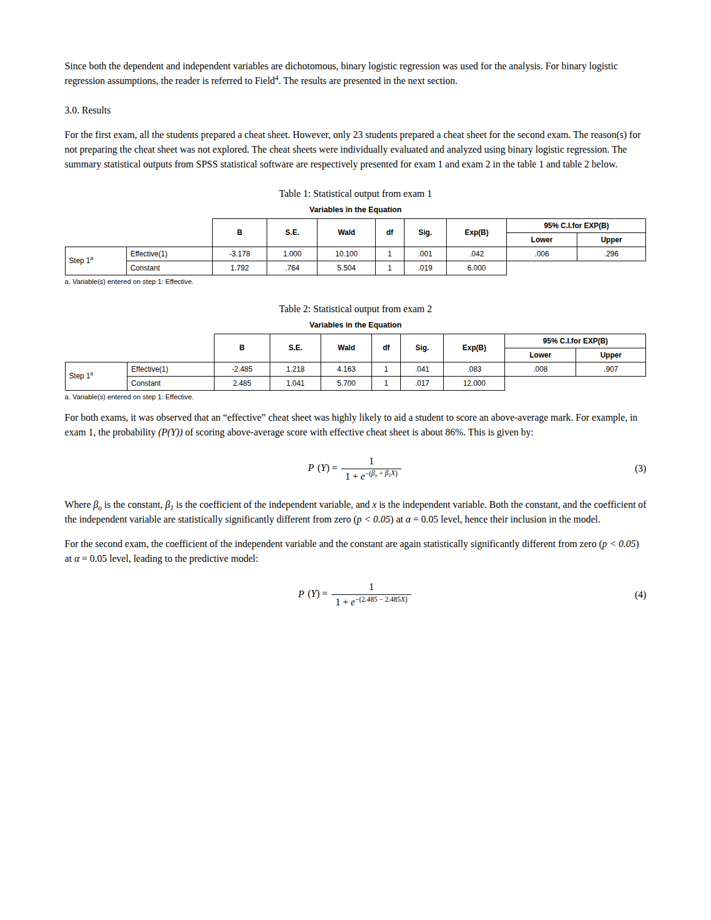Since both the dependent and independent variables are dichotomous, binary logistic regression was used for the analysis. For binary logistic regression assumptions, the reader is referred to Field4. The results are presented in the next section.
3.0. Results
For the first exam, all the students prepared a cheat sheet. However, only 23 students prepared a cheat sheet for the second exam. The reason(s) for not preparing the cheat sheet was not explored. The cheat sheets were individually evaluated and analyzed using binary logistic regression. The summary statistical outputs from SPSS statistical software are respectively presented for exam 1 and exam 2 in the table 1 and table 2 below.
Table 1: Statistical output from exam 1
Variables in the Equation
| | B | S.E. | Wald | df | Sig. | Exp(B) | 95% C.I.for EXP(B) |
| --- | --- | --- | --- | --- | --- | --- | --- |
| Lower | Upper |
| Step 1 a | Effective(1) | -3.178 | 1.000 | 10.100 | 1 | .001 | .042 | .006 | .296 |
| Constant | 1.792 | .764 | 5.504 | 1 | .019 | 6.000 | | |
a. Variable(s) entered on step 1: Effective.
Table 2: Statistical output from exam 2
Variables in the Equation
| | B | S.E. | Wald | df | Sig. | Exp(B) | 95% C.I.for EXP(B) |
| --- | --- | --- | --- | --- | --- | --- | --- |
| Lower | Upper |
| Step 1 a | Effective(1) | -2.485 | 1.218 | 4.163 | 1 | .041 | .083 | .008 | .907 |
| Constant | 2.485 | 1.041 | 5.700 | 1 | .017 | 12.000 | | |
a. Variable(s) entered on step 1: Effective.
For both exams, it was observed that an “effective” cheat sheet was highly likely to aid a student to score an above-average mark. For example, in exam 1, the probability (P(Y)) of scoring above-average score with effective cheat sheet is about 86%. This is given by:
P(Y) = 1 1 + e−(βo + β1X)
(3)
Where βo is the constant, β1 is the coefficient of the independent variable, and x is the independent variable. Both the constant, and the coefficient of the independent variable are statistically significantly different from zero (p < 0.05) at α = 0.05 level, hence their inclusion in the model.
For the second exam, the coefficient of the independent variable and the constant are again statistically significantly different from zero (p < 0.05) at α = 0.05 level, leading to the predictive model:
P(Y) = 1 1 + e−(2.485 − 2.485X)
(4)